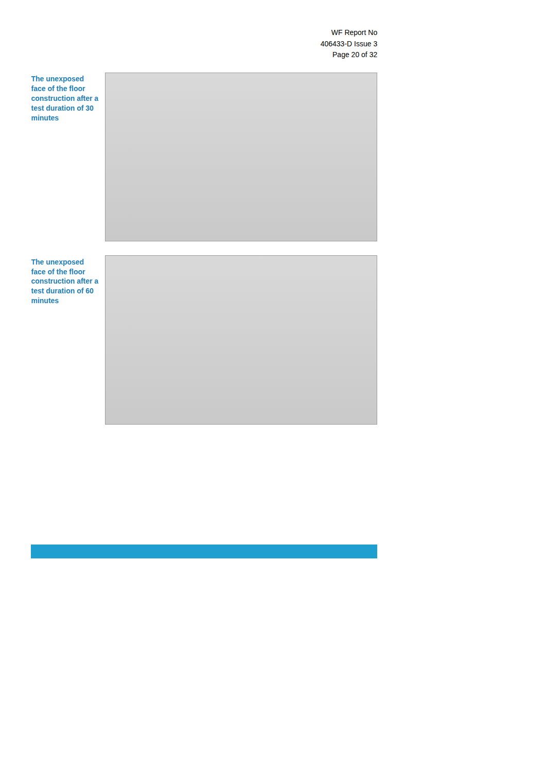WF Report No
406433-D Issue 3
Page 20 of 32
The unexposed face of the floor construction after a test duration of 30 minutes
The unexposed face of the floor construction after a test duration of 60 minutes